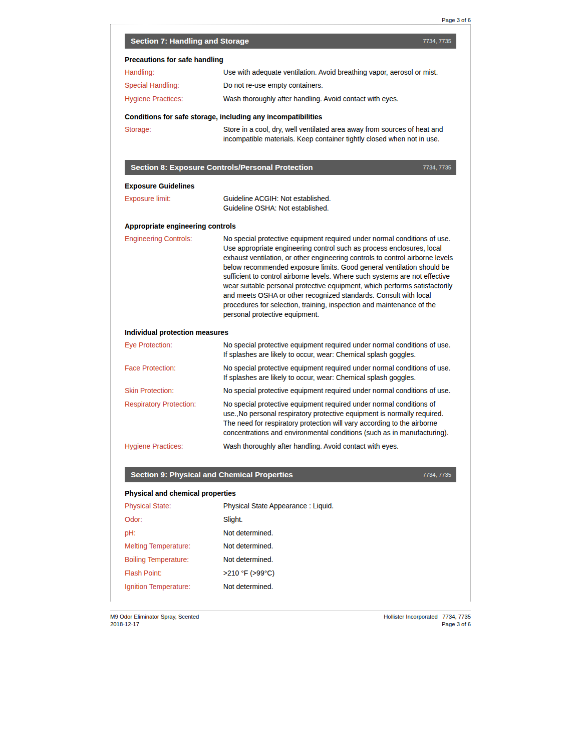Page 3 of 6
Section 7: Handling and Storage 7734, 7735
Precautions for safe handling
| Handling: | Use with adequate ventilation. Avoid breathing vapor, aerosol or mist. |
| Special Handling: | Do not re-use empty containers. |
| Hygiene Practices: | Wash thoroughly after handling. Avoid contact with eyes. |
Conditions for safe storage, including any incompatibilities
| Storage: | Store in a cool, dry, well ventilated area away from sources of heat and incompatible materials. Keep container tightly closed when not in use. |
Section 8: Exposure Controls/Personal Protection 7734, 7735
Exposure Guidelines
| Exposure limit: | Guideline ACGIH: Not established. Guideline OSHA: Not established. |
Appropriate engineering controls
| Engineering Controls: | No special protective equipment required under normal conditions of use. Use appropriate engineering control such as process enclosures, local exhaust ventilation, or other engineering controls to control airborne levels below recommended exposure limits. Good general ventilation should be sufficient to control airborne levels. Where such systems are not effective wear suitable personal protective equipment, which performs satisfactorily and meets OSHA or other recognized standards. Consult with local procedures for selection, training, inspection and maintenance of the personal protective equipment. |
Individual protection measures
| Eye Protection: | No special protective equipment required under normal conditions of use. If splashes are likely to occur, wear: Chemical splash goggles. |
| Face Protection: | No special protective equipment required under normal conditions of use. If splashes are likely to occur, wear: Chemical splash goggles. |
| Skin Protection: | No special protective equipment required under normal conditions of use. |
| Respiratory Protection: | No special protective equipment required under normal conditions of use.,No personal respiratory protective equipment is normally required. The need for respiratory protection will vary according to the airborne concentrations and environmental conditions (such as in manufacturing). |
| Hygiene Practices: | Wash thoroughly after handling. Avoid contact with eyes. |
Section 9: Physical and Chemical Properties 7734, 7735
Physical and chemical properties
| Physical State: | Physical State Appearance : Liquid. |
| Odor: | Slight. |
| pH: | Not determined. |
| Melting Temperature: | Not determined. |
| Boiling Temperature: | Not determined. |
| Flash Point: | >210 °F (>99°C) |
| Ignition Temperature: | Not determined. |
M9 Odor Eliminator Spray, Scented
2018-12-17
Hollister Incorporated 7734, 7735
Page 3 of 6